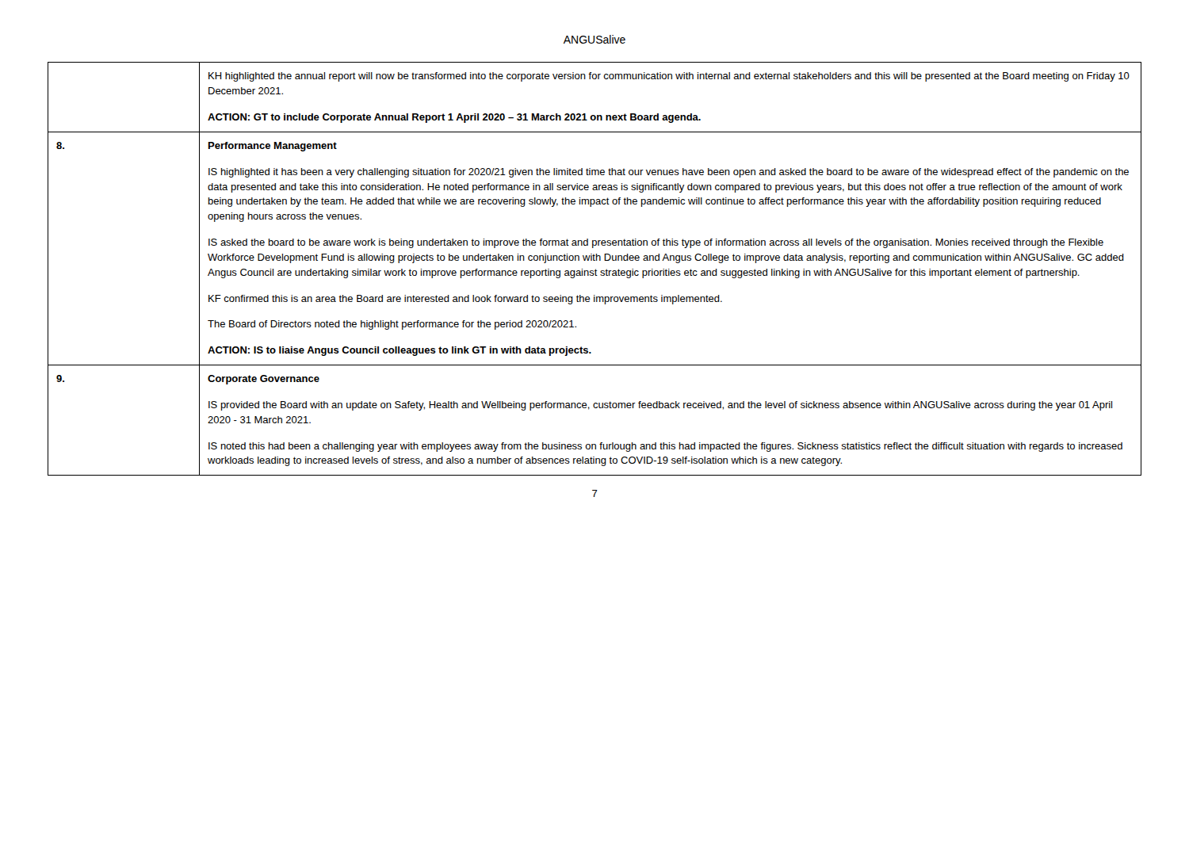ANGUSalive
| | KH highlighted the annual report will now be transformed into the corporate version for communication with internal and external stakeholders and this will be presented at the Board meeting on Friday 10 December 2021. ACTION: GT to include Corporate Annual Report 1 April 2020 – 31 March 2021 on next Board agenda. |
| 8. | Performance Management IS highlighted it has been a very challenging situation for 2020/21 given the limited time that our venues have been open and asked the board to be aware of the widespread effect of the pandemic on the data presented and take this into consideration. He noted performance in all service areas is significantly down compared to previous years, but this does not offer a true reflection of the amount of work being undertaken by the team. He added that while we are recovering slowly, the impact of the pandemic will continue to affect performance this year with the affordability position requiring reduced opening hours across the venues. IS asked the board to be aware work is being undertaken to improve the format and presentation of this type of information across all levels of the organisation. Monies received through the Flexible Workforce Development Fund is allowing projects to be undertaken in conjunction with Dundee and Angus College to improve data analysis, reporting and communication within ANGUSalive. GC added Angus Council are undertaking similar work to improve performance reporting against strategic priorities etc and suggested linking in with ANGUSalive for this important element of partnership. KF confirmed this is an area the Board are interested and look forward to seeing the improvements implemented. The Board of Directors noted the highlight performance for the period 2020/2021. ACTION: IS to liaise Angus Council colleagues to link GT in with data projects. |
| 9. | Corporate Governance IS provided the Board with an update on Safety, Health and Wellbeing performance, customer feedback received, and the level of sickness absence within ANGUSalive across during the year 01 April 2020 - 31 March 2021. IS noted this had been a challenging year with employees away from the business on furlough and this had impacted the figures. Sickness statistics reflect the difficult situation with regards to increased workloads leading to increased levels of stress, and also a number of absences relating to COVID-19 self-isolation which is a new category. |
7